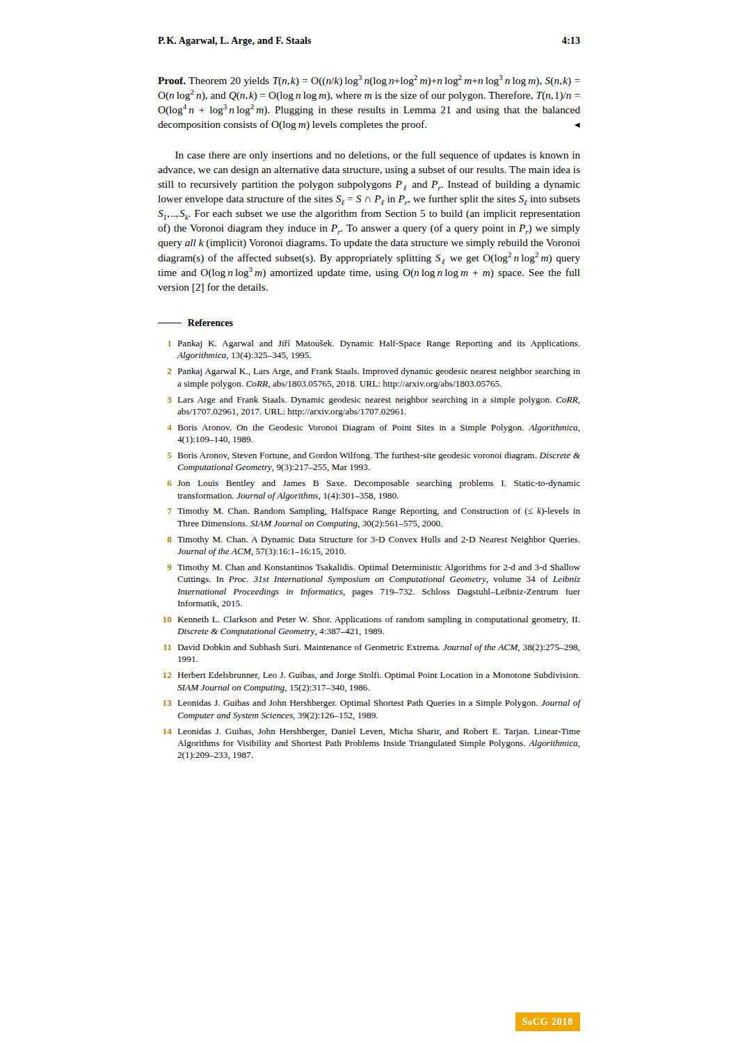P. K. Agarwal, L. Arge, and F. Staals
4:13
Proof. Theorem 20 yields T(n, k) = O((n/k) log3 n(log n+log2 m)+n log2 m+n log3 n log m), S(n, k) = O(n log2 n), and Q(n, k) = O(log n log m), where m is the size of our polygon. Therefore, T(n, 1)/n = O(log4 n + log3 n log2 m). Plugging in these results in Lemma 21 and using that the balanced decomposition consists of O(log m) levels completes the proof. ◂
In case there are only insertions and no deletions, or the full sequence of updates is known in advance, we can design an alternative data structure, using a subset of our results. The main idea is still to recursively partition the polygon subpolygons Pℓ and Pr. Instead of building a dynamic lower envelope data structure of the sites Sℓ = S ∩ Pℓ in Pr, we further split the sites Sℓ into subsets S1, .., Sk. For each subset we use the algorithm from Section 5 to build (an implicit representation of) the Voronoi diagram they induce in Pr. To answer a query (of a query point in Pr) we simply query all k (implicit) Voronoi diagrams. To update the data structure we simply rebuild the Voronoi diagram(s) of the affected subset(s). By appropriately splitting Sℓ we get O(log2 n log2 m) query time and O(log n log3 m) amortized update time, using O(n log n log m + m) space. See the full version [2] for the details.
References
1 Pankaj K. Agarwal and Jiří Matoušek. Dynamic Half-Space Range Reporting and its Applications. Algorithmica, 13(4):325–345, 1995.
2 Pankaj Agarwal K., Lars Arge, and Frank Staals. Improved dynamic geodesic nearest neighbor searching in a simple polygon. CoRR, abs/1803.05765, 2018. URL: http://arxiv.org/abs/1803.05765.
3 Lars Arge and Frank Staals. Dynamic geodesic nearest neighbor searching in a simple polygon. CoRR, abs/1707.02961, 2017. URL: http://arxiv.org/abs/1707.02961.
4 Boris Aronov. On the Geodesic Voronoi Diagram of Point Sites in a Simple Polygon. Algorithmica, 4(1):109–140, 1989.
5 Boris Aronov, Steven Fortune, and Gordon Wilfong. The furthest-site geodesic voronoi diagram. Discrete & Computational Geometry, 9(3):217–255, Mar 1993.
6 Jon Louis Bentley and James B Saxe. Decomposable searching problems I. Static-to-dynamic transformation. Journal of Algorithms, 1(4):301–358, 1980.
7 Timothy M. Chan. Random Sampling, Halfspace Range Reporting, and Construction of (≤ k)-levels in Three Dimensions. SIAM Journal on Computing, 30(2):561–575, 2000.
8 Timothy M. Chan. A Dynamic Data Structure for 3-D Convex Hulls and 2-D Nearest Neighbor Queries. Journal of the ACM, 57(3):16:1–16:15, 2010.
9 Timothy M. Chan and Konstantinos Tsakalidis. Optimal Deterministic Algorithms for 2-d and 3-d Shallow Cuttings. In Proc. 31st International Symposium on Computational Geometry, volume 34 of Leibniz International Proceedings in Informatics, pages 719–732. Schloss Dagstuhl–Leibniz-Zentrum fuer Informatik, 2015.
10 Kenneth L. Clarkson and Peter W. Shor. Applications of random sampling in computational geometry, II. Discrete & Computational Geometry, 4:387–421, 1989.
11 David Dobkin and Subhash Suri. Maintenance of Geometric Extrema. Journal of the ACM, 38(2):275–298, 1991.
12 Herbert Edelsbrunner, Leo J. Guibas, and Jorge Stolfi. Optimal Point Location in a Monotone Subdivision. SIAM Journal on Computing, 15(2):317–340, 1986.
13 Leonidas J. Guibas and John Hershberger. Optimal Shortest Path Queries in a Simple Polygon. Journal of Computer and System Sciences, 39(2):126–152, 1989.
14 Leonidas J. Guibas, John Hershberger, Daniel Leven, Micha Sharir, and Robert E. Tarjan. Linear-Time Algorithms for Visibility and Shortest Path Problems Inside Triangulated Simple Polygons. Algorithmica, 2(1):209–233, 1987.
So CG 2018